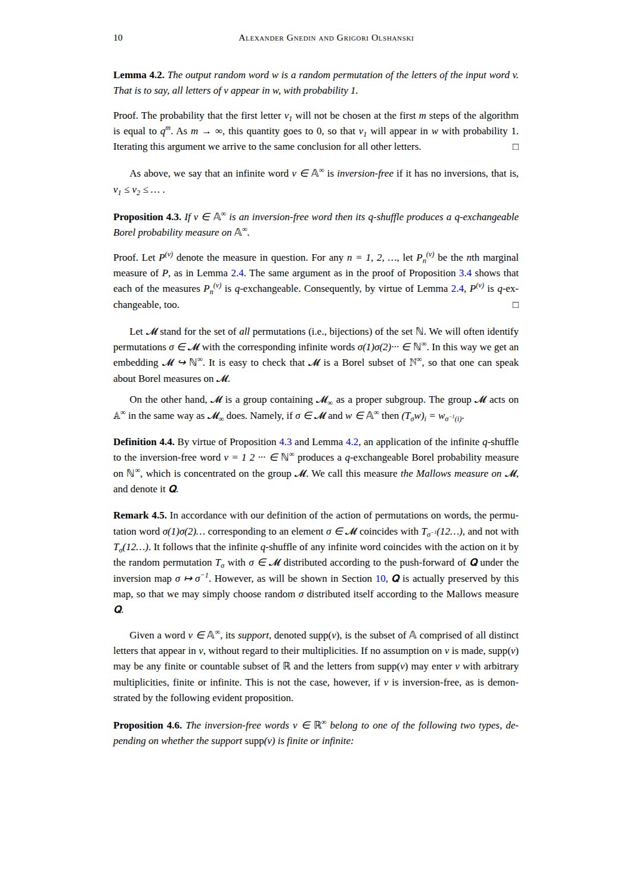10 Alexander Gnedin and Grigori Olshanski
Lemma 4.2. The output random word w is a random permutation of the letters of the input word v. That is to say, all letters of v appear in w, with probability 1.
Proof. The probability that the first letter v1 will not be chosen at the first m steps of the algorithm is equal to qm. As m → ∞, this quantity goes to 0, so that v1 will appear in w with probability 1. Iterating this argument we arrive to the same conclusion for all other letters.
As above, we say that an infinite word v ∈ 𝔸∞ is inversion-free if it has no inversions, that is, v1 ≤ v2 ≤ … .
Proposition 4.3. If v ∈ 𝔸∞ is an inversion-free word then its q-shuffle produces a q-exchangeable Borel probability measure on 𝔸∞.
Proof. Let P(v) denote the measure in question. For any n = 1, 2, …, let Pn(v) be the nth marginal measure of P, as in Lemma 2.4. The same argument as in the proof of Proposition 3.4 shows that each of the measures Pn(v) is q-exchangeable. Consequently, by virtue of Lemma 2.4, P(v) is q-exchangeable, too.
Let 𝓜 stand for the set of all permutations (i.e., bijections) of the set ℕ. We will often identify permutations σ ∈ 𝓜 with the corresponding infinite words σ(1)σ(2)··· ∈ ℕ∞. In this way we get an embedding 𝓜 ↪ ℕ∞. It is easy to check that 𝓜 is a Borel subset of ℕ∞, so that one can speak about Borel measures on 𝓜.
On the other hand, 𝓜 is a group containing 𝓜∞ as a proper subgroup. The group 𝓜 acts on 𝔸∞ in the same way as 𝓜∞ does. Namely, if σ ∈ 𝓜 and w ∈ 𝔸∞ then (Tσw)i = wσ−1(i).
Definition 4.4. By virtue of Proposition 4.3 and Lemma 4.2, an application of the infinite q-shuffle to the inversion-free word v = 1 2 ··· ∈ ℕ∞ produces a q-exchangeable Borel probability measure on ℕ∞, which is concentrated on the group 𝓜. We call this measure the Mallows measure on 𝓜, and denote it 𝐐.
Remark 4.5. In accordance with our definition of the action of permutations on words, the permutation word σ(1)σ(2)… corresponding to an element σ ∈ 𝓜 coincides with Tσ−1(12…), and not with Tσ(12…). It follows that the infinite q-shuffle of any infinite word coincides with the action on it by the random permutation Tσ with σ ∈ 𝓜 distributed according to the push-forward of 𝐐 under the inversion map σ ↦ σ−1. However, as will be shown in Section 10, 𝐐 is actually preserved by this map, so that we may simply choose random σ distributed itself according to the Mallows measure 𝐐.
Given a word v ∈ 𝔸∞, its support, denoted supp(v), is the subset of 𝔸 comprised of all distinct letters that appear in v, without regard to their multiplicities. If no assumption on v is made, supp(v) may be any finite or countable subset of ℝ and the letters from supp(v) may enter v with arbitrary multiplicities, finite or infinite. This is not the case, however, if v is inversion-free, as is demonstrated by the following evident proposition.
Proposition 4.6. The inversion-free words v ∈ ℝ∞ belong to one of the following two types, depending on whether the support supp(v) is finite or infinite: